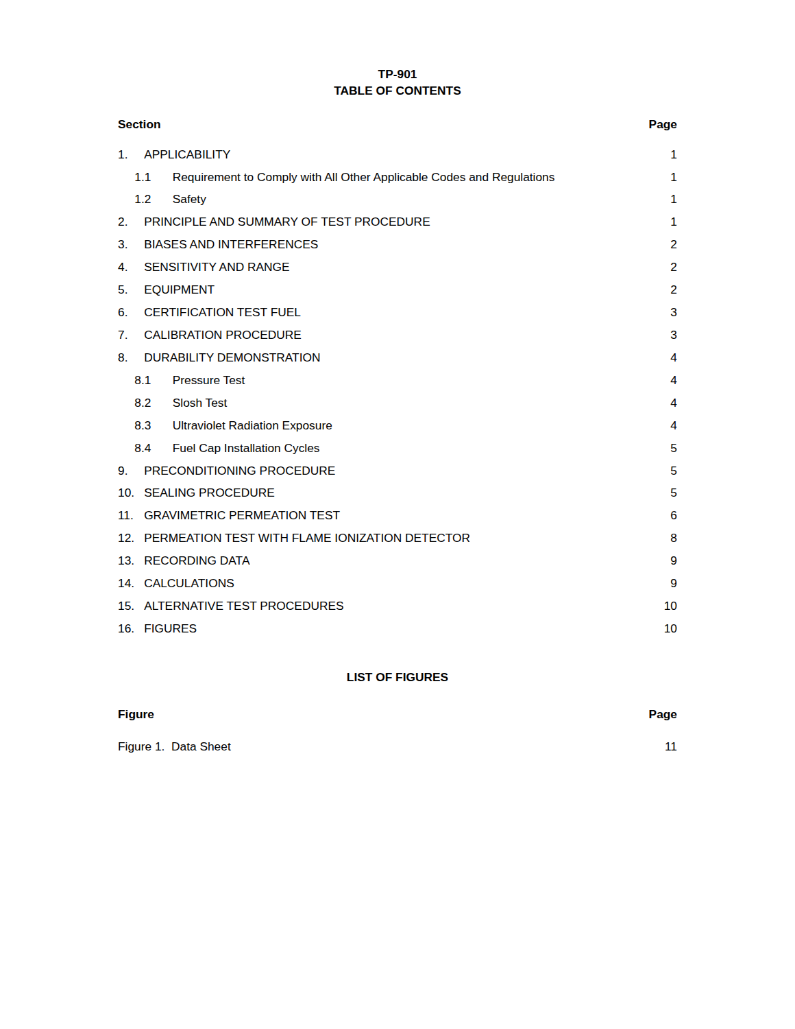TP-901
TABLE OF CONTENTS
Section Page
1 APPLICABILITY 1
1.1 Requirement to Comply with All Other Applicable Codes and Regulations 1
1.2 Safety 1
2 PRINCIPLE AND SUMMARY OF TEST PROCEDURE 1
3 BIASES AND INTERFERENCES 2
4 SENSITIVITY AND RANGE 2
5 EQUIPMENT 2
6 CERTIFICATION TEST FUEL 3
7 CALIBRATION PROCEDURE 3
8 DURABILITY DEMONSTRATION 4
8.1 Pressure Test 4
8.2 Slosh Test 4
8.3 Ultraviolet Radiation Exposure 4
8.4 Fuel Cap Installation Cycles 5
9 PRECONDITIONING PROCEDURE 5
10 SEALING PROCEDURE 5
11 GRAVIMETRIC PERMEATION TEST 6
12 PERMEATION TEST WITH FLAME IONIZATION DETECTOR 8
13 RECORDING DATA 9
14 CALCULATIONS 9
15 ALTERNATIVE TEST PROCEDURES 10
16 FIGURES 10
LIST OF FIGURES
Figure Page
Figure 1. Data Sheet 11